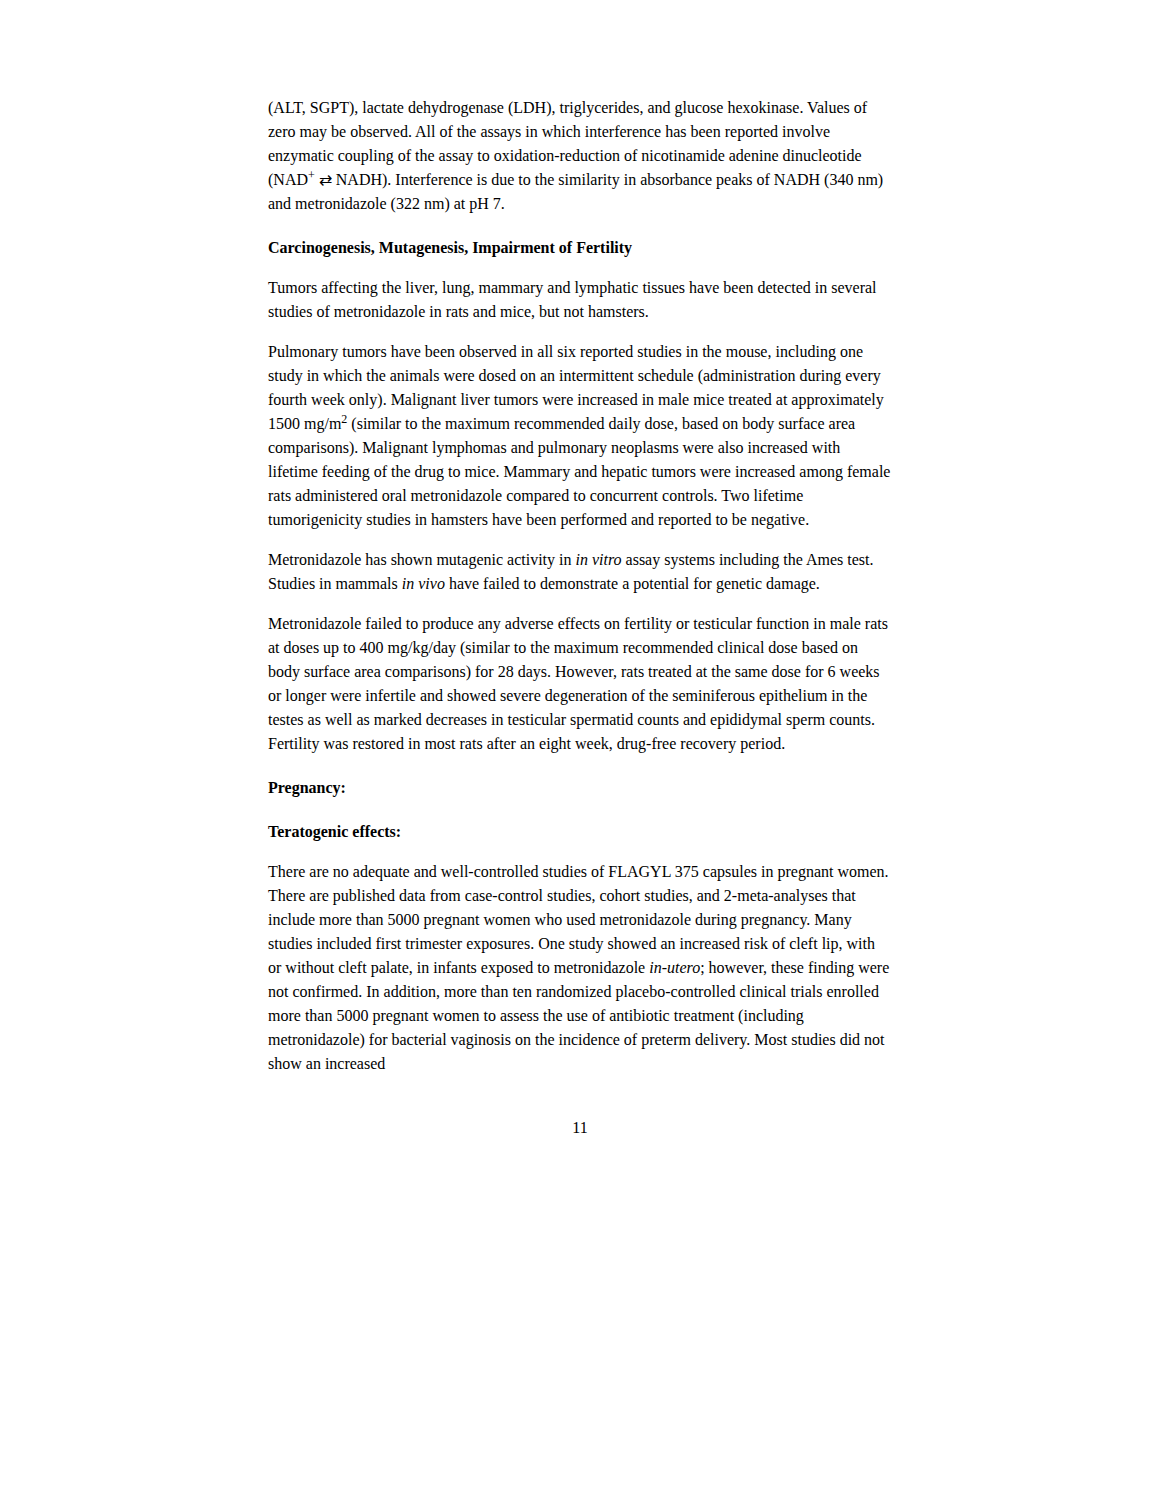(ALT, SGPT), lactate dehydrogenase (LDH), triglycerides, and glucose hexokinase. Values of zero may be observed. All of the assays in which interference has been reported involve enzymatic coupling of the assay to oxidation-reduction of nicotinamide adenine dinucleotide (NAD+ ⇄ NADH). Interference is due to the similarity in absorbance peaks of NADH (340 nm) and metronidazole (322 nm) at pH 7.
Carcinogenesis, Mutagenesis, Impairment of Fertility
Tumors affecting the liver, lung, mammary and lymphatic tissues have been detected in several studies of metronidazole in rats and mice, but not hamsters.
Pulmonary tumors have been observed in all six reported studies in the mouse, including one study in which the animals were dosed on an intermittent schedule (administration during every fourth week only). Malignant liver tumors were increased in male mice treated at approximately 1500 mg/m2 (similar to the maximum recommended daily dose, based on body surface area comparisons). Malignant lymphomas and pulmonary neoplasms were also increased with lifetime feeding of the drug to mice. Mammary and hepatic tumors were increased among female rats administered oral metronidazole compared to concurrent controls. Two lifetime tumorigenicity studies in hamsters have been performed and reported to be negative.
Metronidazole has shown mutagenic activity in in vitro assay systems including the Ames test. Studies in mammals in vivo have failed to demonstrate a potential for genetic damage.
Metronidazole failed to produce any adverse effects on fertility or testicular function in male rats at doses up to 400 mg/kg/day (similar to the maximum recommended clinical dose based on body surface area comparisons) for 28 days. However, rats treated at the same dose for 6 weeks or longer were infertile and showed severe degeneration of the seminiferous epithelium in the testes as well as marked decreases in testicular spermatid counts and epididymal sperm counts. Fertility was restored in most rats after an eight week, drug-free recovery period.
Pregnancy:
Teratogenic effects:
There are no adequate and well-controlled studies of FLAGYL 375 capsules in pregnant women. There are published data from case-control studies, cohort studies, and 2-meta-analyses that include more than 5000 pregnant women who used metronidazole during pregnancy. Many studies included first trimester exposures. One study showed an increased risk of cleft lip, with or without cleft palate, in infants exposed to metronidazole in-utero; however, these finding were not confirmed. In addition, more than ten randomized placebo-controlled clinical trials enrolled more than 5000 pregnant women to assess the use of antibiotic treatment (including metronidazole) for bacterial vaginosis on the incidence of preterm delivery. Most studies did not show an increased
11